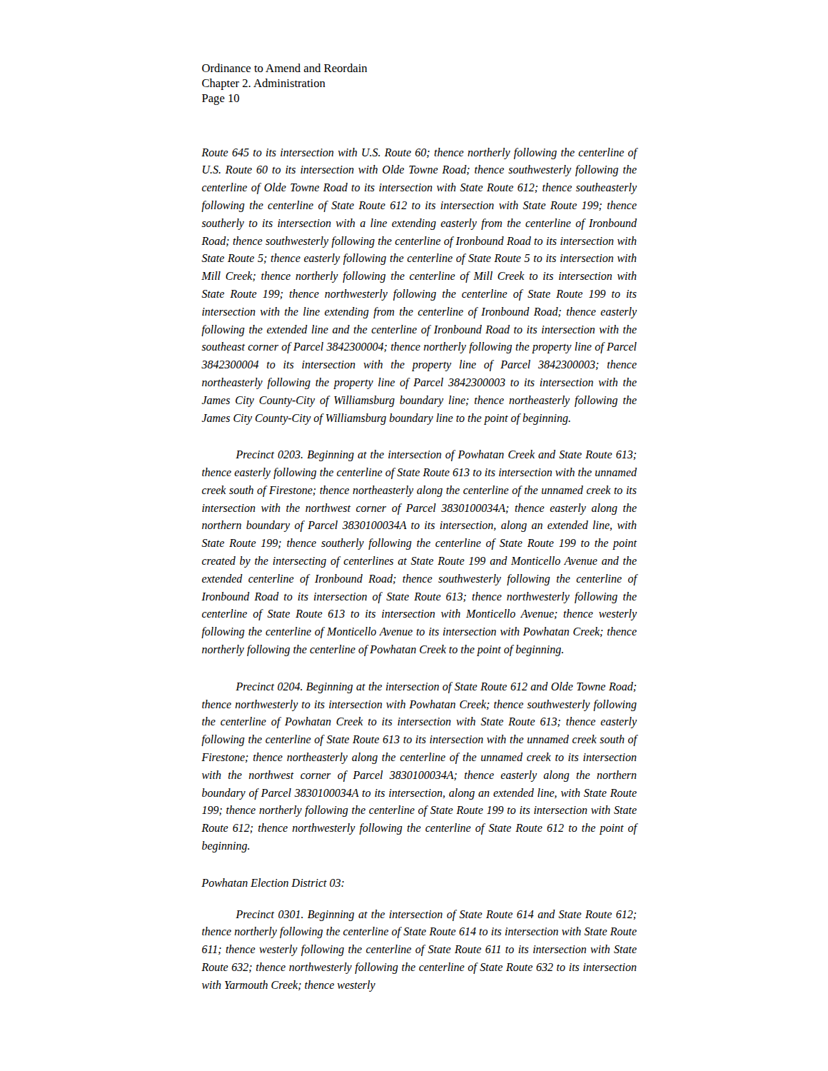Ordinance to Amend and Reordain
Chapter 2. Administration
Page 10
Route 645 to its intersection with U.S. Route 60; thence northerly following the centerline of U.S. Route 60 to its intersection with Olde Towne Road; thence southwesterly following the centerline of Olde Towne Road to its intersection with State Route 612; thence southeasterly following the centerline of State Route 612 to its intersection with State Route 199; thence southerly to its intersection with a line extending easterly from the centerline of Ironbound Road; thence southwesterly following the centerline of Ironbound Road to its intersection with State Route 5; thence easterly following the centerline of State Route 5 to its intersection with Mill Creek; thence northerly following the centerline of Mill Creek to its intersection with State Route 199; thence northwesterly following the centerline of State Route 199 to its intersection with the line extending from the centerline of Ironbound Road; thence easterly following the extended line and the centerline of Ironbound Road to its intersection with the southeast corner of Parcel 3842300004; thence northerly following the property line of Parcel 3842300004 to its intersection with the property line of Parcel 3842300003; thence northeasterly following the property line of Parcel 3842300003 to its intersection with the James City County-City of Williamsburg boundary line; thence northeasterly following the James City County-City of Williamsburg boundary line to the point of beginning.
Precinct 0203. Beginning at the intersection of Powhatan Creek and State Route 613; thence easterly following the centerline of State Route 613 to its intersection with the unnamed creek south of Firestone; thence northeasterly along the centerline of the unnamed creek to its intersection with the northwest corner of Parcel 3830100034A; thence easterly along the northern boundary of Parcel 3830100034A to its intersection, along an extended line, with State Route 199; thence southerly following the centerline of State Route 199 to the point created by the intersecting of centerlines at State Route 199 and Monticello Avenue and the extended centerline of Ironbound Road; thence southwesterly following the centerline of Ironbound Road to its intersection of State Route 613; thence northwesterly following the centerline of State Route 613 to its intersection with Monticello Avenue; thence westerly following the centerline of Monticello Avenue to its intersection with Powhatan Creek; thence northerly following the centerline of Powhatan Creek to the point of beginning.
Precinct 0204. Beginning at the intersection of State Route 612 and Olde Towne Road; thence northwesterly to its intersection with Powhatan Creek; thence southwesterly following the centerline of Powhatan Creek to its intersection with State Route 613; thence easterly following the centerline of State Route 613 to its intersection with the unnamed creek south of Firestone; thence northeasterly along the centerline of the unnamed creek to its intersection with the northwest corner of Parcel 3830100034A; thence easterly along the northern boundary of Parcel 3830100034A to its intersection, along an extended line, with State Route 199; thence northerly following the centerline of State Route 199 to its intersection with State Route 612; thence northwesterly following the centerline of State Route 612 to the point of beginning.
Powhatan Election District 03:
Precinct 0301. Beginning at the intersection of State Route 614 and State Route 612; thence northerly following the centerline of State Route 614 to its intersection with State Route 611; thence westerly following the centerline of State Route 611 to its intersection with State Route 632; thence northwesterly following the centerline of State Route 632 to its intersection with Yarmouth Creek; thence westerly